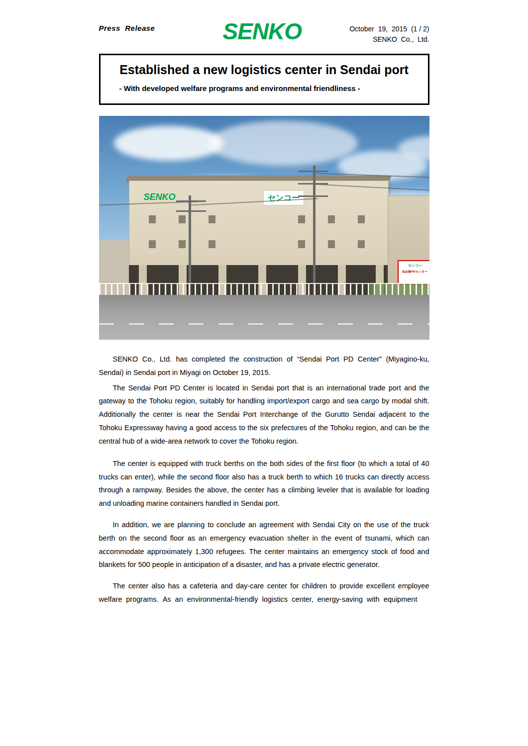Press Release
SENKO
October 19, 2015 (1 / 2)
SENKO Co., Ltd.
Established a new logistics center in Sendai port
- With developed welfare programs and environmental friendliness -
SENKO
センコー
センコー仙台港PDセンター
SENKO Co., Ltd. has completed the construction of “Sendai Port PD Center” (Miyagino-ku, Sendai) in Sendai port in Miyagi on October 19, 2015.
The Sendai Port PD Center is located in Sendai port that is an international trade port and the gateway to the Tohoku region, suitably for handling import/export cargo and sea cargo by modal shift. Additionally the center is near the Sendai Port Interchange of the Gurutto Sendai adjacent to the Tohoku Expressway having a good access to the six prefectures of the Tohoku region, and can be the central hub of a wide-area network to cover the Tohoku region.
The center is equipped with truck berths on the both sides of the first floor (to which a total of 40 trucks can enter), while the second floor also has a truck berth to which 16 trucks can directly access through a rampway. Besides the above, the center has a climbing leveler that is available for loading and unloading marine containers handled in Sendai port.
In addition, we are planning to conclude an agreement with Sendai City on the use of the truck berth on the second floor as an emergency evacuation shelter in the event of tsunami, which can accommodate approximately 1,300 refugees. The center maintains an emergency stock of food and blankets for 500 people in anticipation of a disaster, and has a private electric generator.
The center also has a cafeteria and day-care center for children to provide excellent employee welfare programs. As an environmental-friendly logistics center, energy-saving with equipment